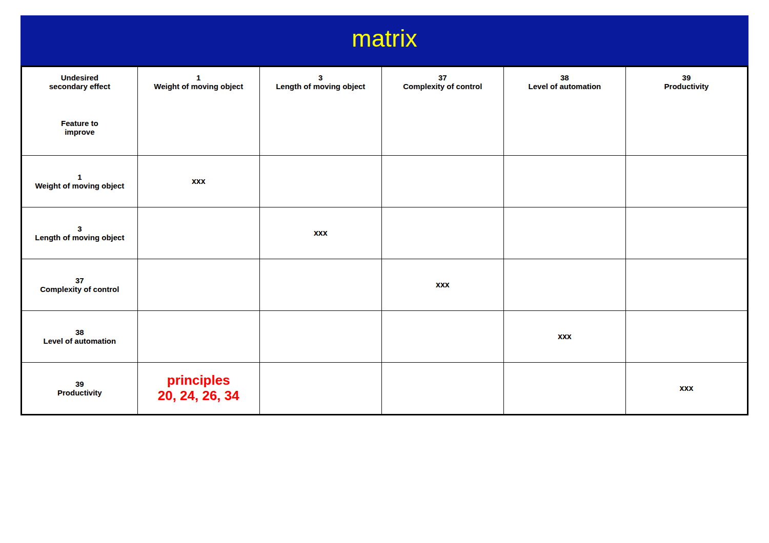matrix
| Undesired secondary effect Feature to improve | 1 Weight of moving object | 3 Length of moving object | 37 Complexity of control | 38 Level of automation | 39 Productivity |
| --- | --- | --- | --- | --- | --- |
| 1 Weight of moving object | xxx | | | | |
| 3 Length of moving object | | xxx | | | |
| 37 Complexity of control | | | xxx | | |
| 38 Level of automation | | | | xxx | |
| 39 Productivity | principles 20, 24, 26, 34 | | | | xxx |